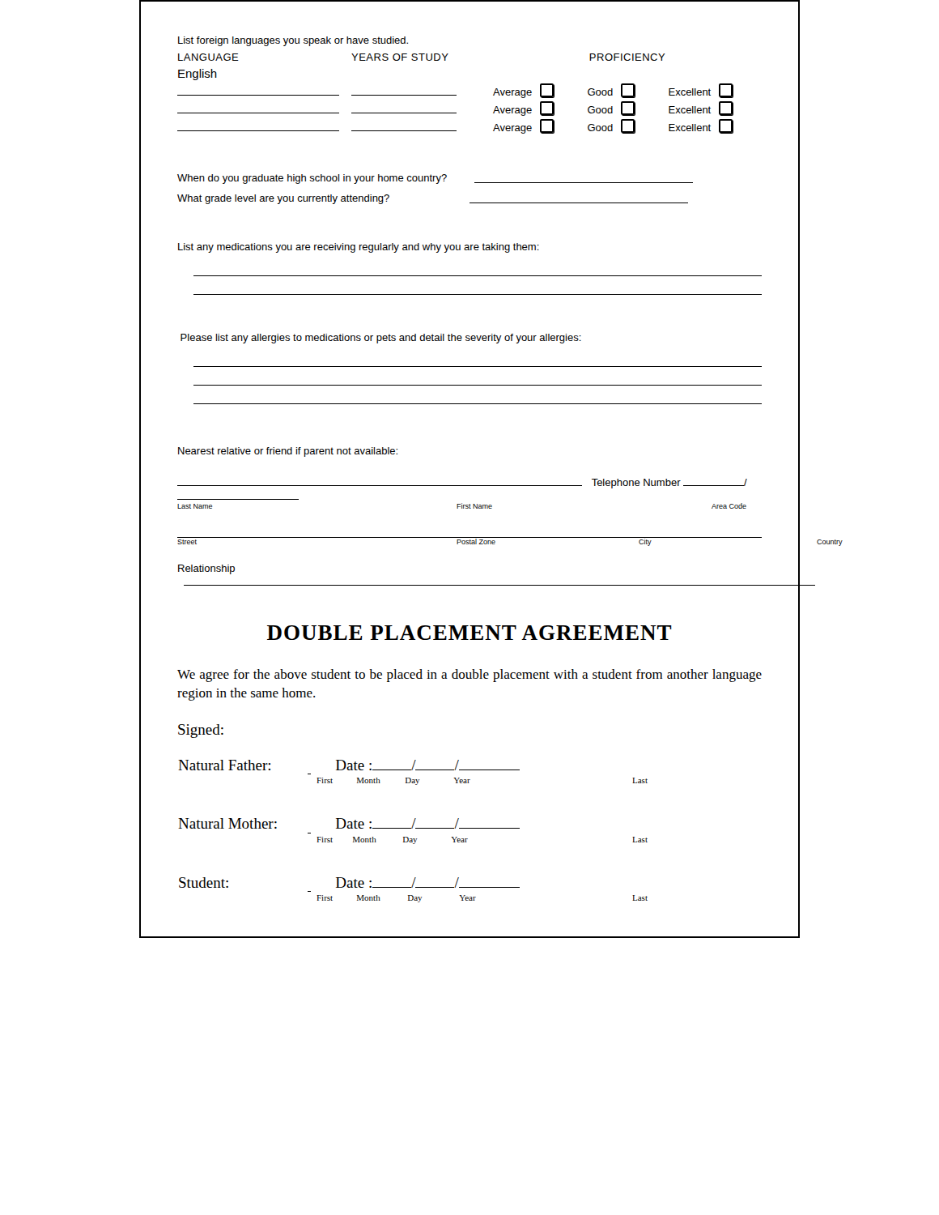List foreign languages you speak or have studied.
| LANGUAGE | YEARS OF STUDY | PROFICIENCY |
| English | | |
| | | Average Good Excellent |
| | | Average Good Excellent |
| | | Average Good Excellent |
When do you graduate high school in your home country?
What grade level are you currently attending?
List any medications you are receiving regularly and why you are taking them:
Please list any allergies to medications or pets and detail the severity of your allergies:
Nearest relative or friend if parent not available:
Telephone Number /
Last Name First Name Area Code
Street Postal Zone City Country
Relationship
DOUBLE PLACEMENT AGREEMENT
We agree for the above student to be placed in a double placement with a student from another language region in the same home.
Signed:
| Natural Father: | | Date : / / |
| | First Last | Month Day Year |
| Natural Mother: | | Date : / / |
| | First Last | Month Day Year |
| Student: | | Date : / / |
| | First Last | Month Day Year |